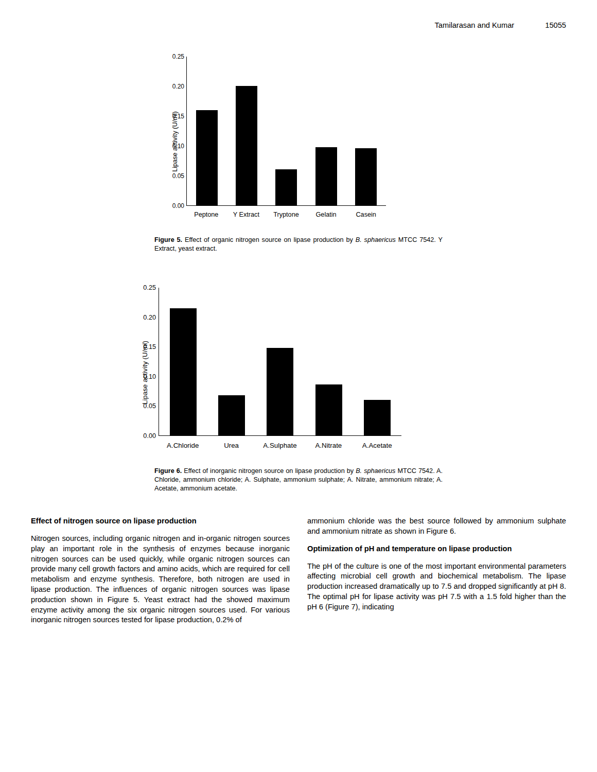Tamilarasan and Kumar 15055
Lipase activity (U/ml)
0.25 0.20 0.15 0.10 0.05 0.00
Peptone Y Extract Tryptone Gelatin Casein
Figure 5. Effect of organic nitrogen source on lipase production by B. sphaericus MTCC 7542. Y Extract, yeast extract.
Lipase activity (U/ml)
0.25 0.20 0.15 0.10 0.05 0.00
A.Chloride Urea A.Sulphate A.Nitrate A.Acetate
Figure 6. Effect of inorganic nitrogen source on lipase production by B. sphaericus MTCC 7542. A. Chloride, ammonium chloride; A. Sulphate, ammonium sulphate; A. Nitrate, ammonium nitrate; A. Acetate, ammonium acetate.
Effect of nitrogen source on lipase production
Nitrogen sources, including organic nitrogen and in-organic nitrogen sources play an important role in the synthesis of enzymes because inorganic nitrogen sources can be used quickly, while organic nitrogen sources can provide many cell growth factors and amino acids, which are required for cell metabolism and enzyme synthesis. Therefore, both nitrogen are used in lipase production. The influences of organic nitrogen sources was lipase production shown in Figure 5. Yeast extract had the showed maximum enzyme activity among the six organic nitrogen sources used. For various inorganic nitrogen sources tested for lipase production, 0.2% of
ammonium chloride was the best source followed by ammonium sulphate and ammonium nitrate as shown in Figure 6.
Optimization of pH and temperature on lipase production
The pH of the culture is one of the most important environmental parameters affecting microbial cell growth and biochemical metabolism. The lipase production increased dramatically up to 7.5 and dropped significantly at pH 8. The optimal pH for lipase activity was pH 7.5 with a 1.5 fold higher than the pH 6 (Figure 7), indicating